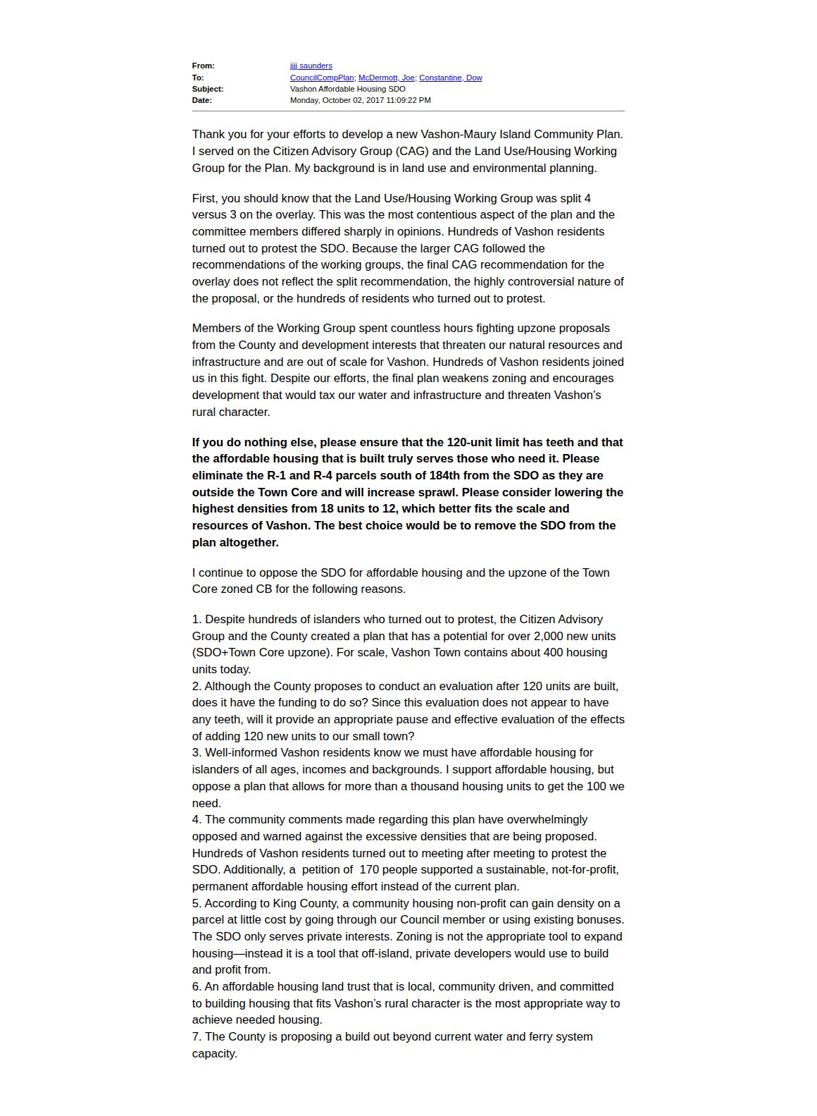| From: | jjjj saunders |
| To: | CouncilCompPlan ; McDermott, Joe ; Constantine, Dow |
| Subject: | Vashon Affordable Housing SDO |
| Date: | Monday, October 02, 2017 11:09:22 PM |
Thank you for your efforts to develop a new Vashon-Maury Island Community Plan. I served on the Citizen Advisory Group (CAG) and the Land Use/Housing Working Group for the Plan. My background is in land use and environmental planning.
First, you should know that the Land Use/Housing Working Group was split 4 versus 3 on the overlay. This was the most contentious aspect of the plan and the committee members differed sharply in opinions. Hundreds of Vashon residents turned out to protest the SDO. Because the larger CAG followed the recommendations of the working groups, the final CAG recommendation for the overlay does not reflect the split recommendation, the highly controversial nature of the proposal, or the hundreds of residents who turned out to protest.
Members of the Working Group spent countless hours fighting upzone proposals from the County and development interests that threaten our natural resources and infrastructure and are out of scale for Vashon. Hundreds of Vashon residents joined us in this fight. Despite our efforts, the final plan weakens zoning and encourages development that would tax our water and infrastructure and threaten Vashon’s rural character.
If you do nothing else, please ensure that the 120-unit limit has teeth and that the affordable housing that is built truly serves those who need it. Please eliminate the R-1 and R-4 parcels south of 184th from the SDO as they are outside the Town Core and will increase sprawl. Please consider lowering the highest densities from 18 units to 12, which better fits the scale and resources of Vashon. The best choice would be to remove the SDO from the plan altogether.
I continue to oppose the SDO for affordable housing and the upzone of the Town Core zoned CB for the following reasons.
1. Despite hundreds of islanders who turned out to protest, the Citizen Advisory Group and the County created a plan that has a potential for over 2,000 new units (SDO+Town Core upzone). For scale, Vashon Town contains about 400 housing units today.
2. Although the County proposes to conduct an evaluation after 120 units are built, does it have the funding to do so? Since this evaluation does not appear to have any teeth, will it provide an appropriate pause and effective evaluation of the effects of adding 120 new units to our small town?
3. Well-informed Vashon residents know we must have affordable housing for islanders of all ages, incomes and backgrounds. I support affordable housing, but oppose a plan that allows for more than a thousand housing units to get the 100 we need.
4. The community comments made regarding this plan have overwhelmingly opposed and warned against the excessive densities that are being proposed. Hundreds of Vashon residents turned out to meeting after meeting to protest the SDO. Additionally, a petition of 170 people supported a sustainable, not-for-profit, permanent affordable housing effort instead of the current plan.
5. According to King County, a community housing non-profit can gain density on a parcel at little cost by going through our Council member or using existing bonuses. The SDO only serves private interests. Zoning is not the appropriate tool to expand housing—instead it is a tool that off-island, private developers would use to build and profit from.
6. An affordable housing land trust that is local, community driven, and committed to building housing that fits Vashon’s rural character is the most appropriate way to achieve needed housing.
7. The County is proposing a build out beyond current water and ferry system capacity.